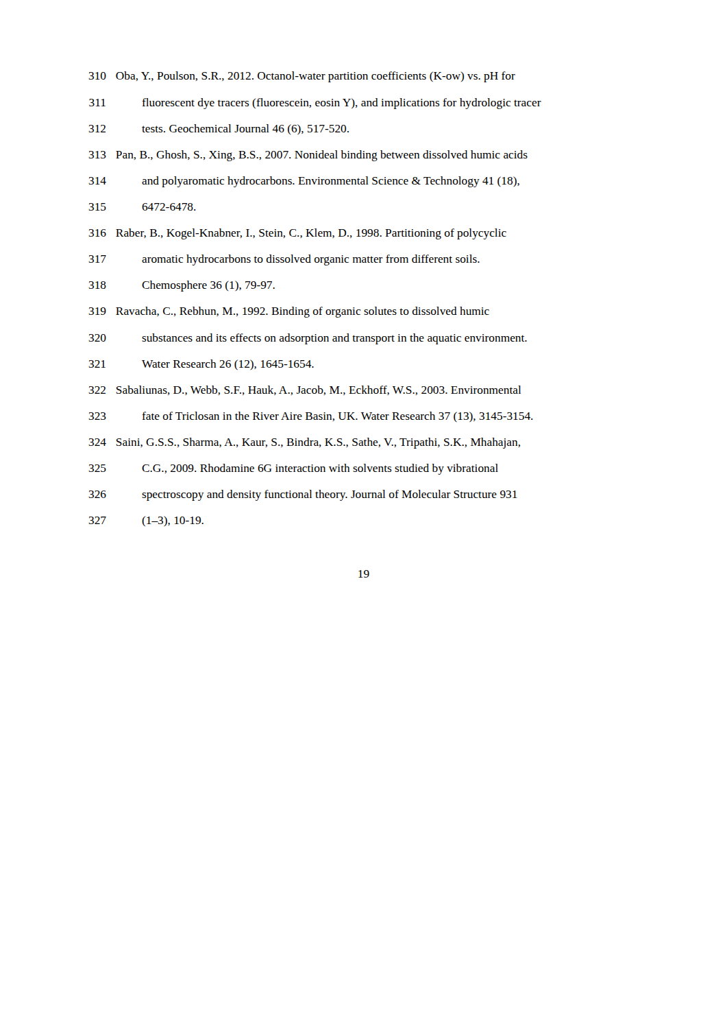310 Oba, Y., Poulson, S.R., 2012. Octanol-water partition coefficients (K-ow) vs. pH for
311 fluorescent dye tracers (fluorescein, eosin Y), and implications for hydrologic tracer
312 tests. Geochemical Journal 46 (6), 517-520.
313 Pan, B., Ghosh, S., Xing, B.S., 2007. Nonideal binding between dissolved humic acids
314 and polyaromatic hydrocarbons. Environmental Science & Technology 41 (18),
3156472-6478.
316 Raber, B., Kogel-Knabner, I., Stein, C., Klem, D., 1998. Partitioning of polycyclic
317 aromatic hydrocarbons to dissolved organic matter from different soils.
318 Chemosphere 36 (1), 79-97.
319 Ravacha, C., Rebhun, M., 1992. Binding of organic solutes to dissolved humic
320 substances and its effects on adsorption and transport in the aquatic environment.
321 Water Research 26 (12), 1645-1654.
322 Sabaliunas, D., Webb, S.F., Hauk, A., Jacob, M., Eckhoff, W.S., 2003. Environmental
323 fate of Triclosan in the River Aire Basin, UK. Water Research 37 (13), 3145-3154.
324 Saini, G.S.S., Sharma, A., Kaur, S., Bindra, K.S., Sathe, V., Tripathi, S.K., Mhahajan,
325 C.G., 2009. Rhodamine 6G interaction with solvents studied by vibrational
326 spectroscopy and density functional theory. Journal of Molecular Structure 931
327(1–3), 10-19.
19